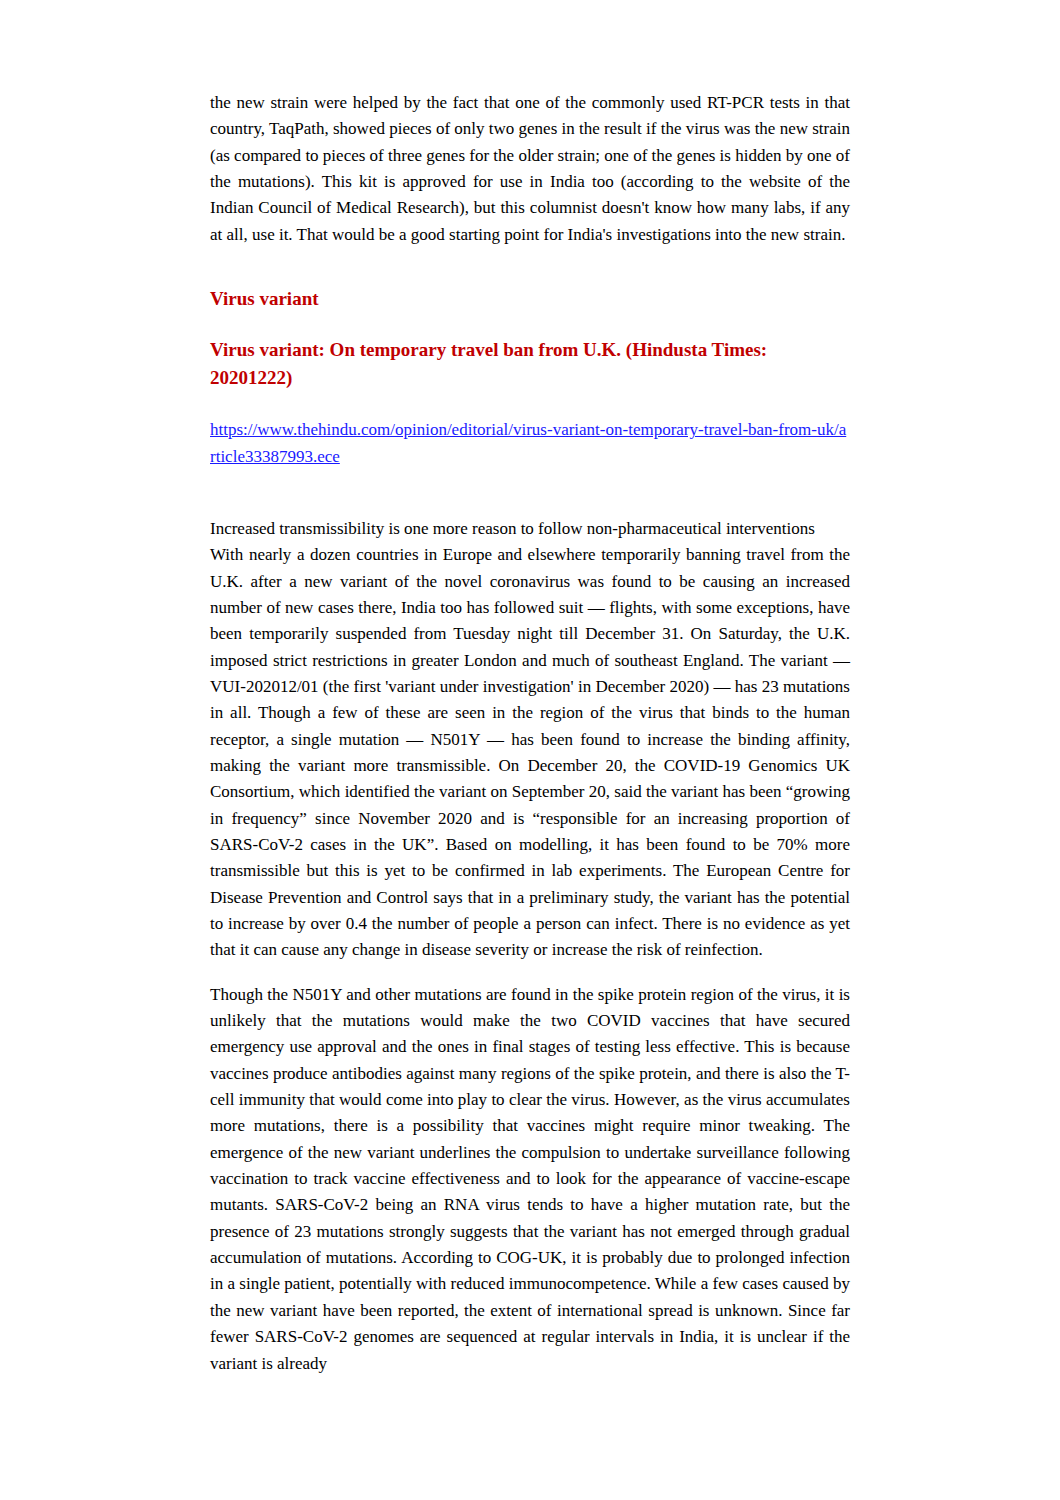the new strain were helped by the fact that one of the commonly used RT-PCR tests in that country, TaqPath, showed pieces of only two genes in the result if the virus was the new strain (as compared to pieces of three genes for the older strain; one of the genes is hidden by one of the mutations). This kit is approved for use in India too (according to the website of the Indian Council of Medical Research), but this columnist doesn't know how many labs, if any at all, use it. That would be a good starting point for India's investigations into the new strain.
Virus variant
Virus variant: On temporary travel ban from U.K. (Hindusta Times: 20201222)
https://www.thehindu.com/opinion/editorial/virus-variant-on-temporary-travel-ban-from-uk/article33387993.ece
Increased transmissibility is one more reason to follow non-pharmaceutical interventions
With nearly a dozen countries in Europe and elsewhere temporarily banning travel from the U.K. after a new variant of the novel coronavirus was found to be causing an increased number of new cases there, India too has followed suit — flights, with some exceptions, have been temporarily suspended from Tuesday night till December 31. On Saturday, the U.K. imposed strict restrictions in greater London and much of southeast England. The variant — VUI-202012/01 (the first 'variant under investigation' in December 2020) — has 23 mutations in all. Though a few of these are seen in the region of the virus that binds to the human receptor, a single mutation — N501Y — has been found to increase the binding affinity, making the variant more transmissible. On December 20, the COVID-19 Genomics UK Consortium, which identified the variant on September 20, said the variant has been “growing in frequency” since November 2020 and is “responsible for an increasing proportion of SARS-CoV-2 cases in the UK”. Based on modelling, it has been found to be 70% more transmissible but this is yet to be confirmed in lab experiments. The European Centre for Disease Prevention and Control says that in a preliminary study, the variant has the potential to increase by over 0.4 the number of people a person can infect. There is no evidence as yet that it can cause any change in disease severity or increase the risk of reinfection.
Though the N501Y and other mutations are found in the spike protein region of the virus, it is unlikely that the mutations would make the two COVID vaccines that have secured emergency use approval and the ones in final stages of testing less effective. This is because vaccines produce antibodies against many regions of the spike protein, and there is also the T-cell immunity that would come into play to clear the virus. However, as the virus accumulates more mutations, there is a possibility that vaccines might require minor tweaking. The emergence of the new variant underlines the compulsion to undertake surveillance following vaccination to track vaccine effectiveness and to look for the appearance of vaccine-escape mutants. SARS-CoV-2 being an RNA virus tends to have a higher mutation rate, but the presence of 23 mutations strongly suggests that the variant has not emerged through gradual accumulation of mutations. According to COG-UK, it is probably due to prolonged infection in a single patient, potentially with reduced immunocompetence. While a few cases caused by the new variant have been reported, the extent of international spread is unknown. Since far fewer SARS-CoV-2 genomes are sequenced at regular intervals in India, it is unclear if the variant is already